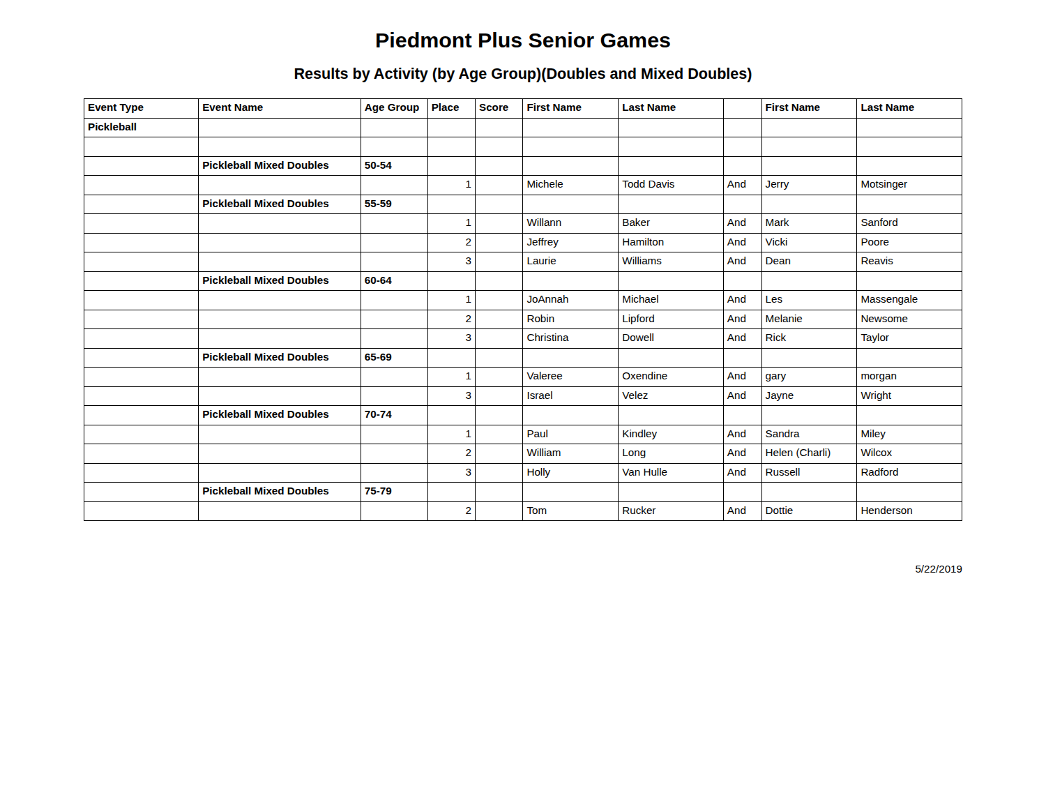Piedmont Plus Senior Games
Results by Activity (by Age Group)(Doubles and Mixed Doubles)
| Event Type | Event Name | Age Group | Place | Score | First Name | Last Name | | First Name | Last Name |
| --- | --- | --- | --- | --- | --- | --- | --- | --- | --- |
| Pickleball | | | | | | | | | |
| | Pickleball Mixed Doubles | 50-54 | | | | | | | |
| | | | 1 | | Michele | Todd Davis | And | Jerry | Motsinger |
| | Pickleball Mixed Doubles | 55-59 | | | | | | | |
| | | | 1 | | Willann | Baker | And | Mark | Sanford |
| | | | 2 | | Jeffrey | Hamilton | And | Vicki | Poore |
| | | | 3 | | Laurie | Williams | And | Dean | Reavis |
| | Pickleball Mixed Doubles | 60-64 | | | | | | | |
| | | | 1 | | JoAnnah | Michael | And | Les | Massengale |
| | | | 2 | | Robin | Lipford | And | Melanie | Newsome |
| | | | 3 | | Christina | Dowell | And | Rick | Taylor |
| | Pickleball Mixed Doubles | 65-69 | | | | | | | |
| | | | 1 | | Valeree | Oxendine | And | gary | morgan |
| | | | 3 | | Israel | Velez | And | Jayne | Wright |
| | Pickleball Mixed Doubles | 70-74 | | | | | | | |
| | | | 1 | | Paul | Kindley | And | Sandra | Miley |
| | | | 2 | | William | Long | And | Helen (Charli) | Wilcox |
| | | | 3 | | Holly | Van Hulle | And | Russell | Radford |
| | Pickleball Mixed Doubles | 75-79 | | | | | | | |
| | | | 2 | | Tom | Rucker | And | Dottie | Henderson |
5/22/2019